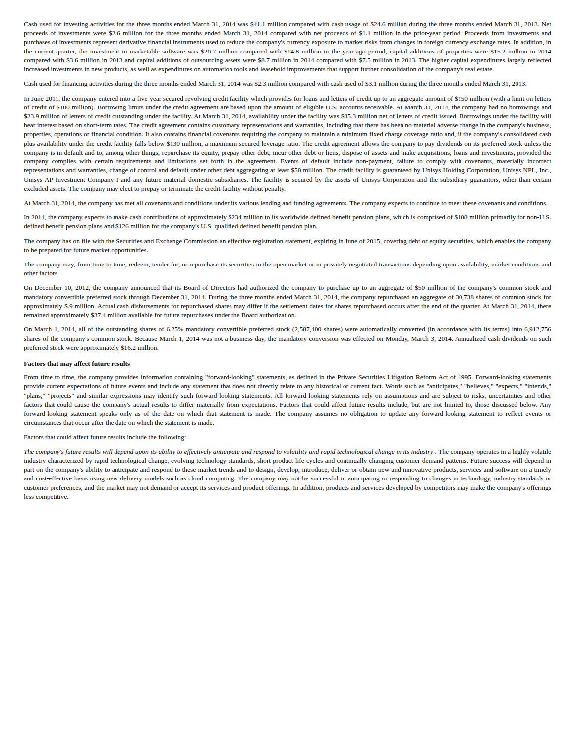Cash used for investing activities for the three months ended March 31, 2014 was $41.1 million compared with cash usage of $24.6 million during the three months ended March 31, 2013. Net proceeds of investments were $2.6 million for the three months ended March 31, 2014 compared with net proceeds of $1.1 million in the prior-year period. Proceeds from investments and purchases of investments represent derivative financial instruments used to reduce the company's currency exposure to market risks from changes in foreign currency exchange rates. In addition, in the current quarter, the investment in marketable software was $20.7 million compared with $14.8 million in the year-ago period, capital additions of properties were $15.2 million in 2014 compared with $3.6 million in 2013 and capital additions of outsourcing assets were $8.7 million in 2014 compared with $7.5 million in 2013. The higher capital expenditures largely reflected increased investments in new products, as well as expenditures on automation tools and leasehold improvements that support further consolidation of the company's real estate.
Cash used for financing activities during the three months ended March 31, 2014 was $2.3 million compared with cash used of $3.1 million during the three months ended March 31, 2013.
In June 2011, the company entered into a five-year secured revolving credit facility which provides for loans and letters of credit up to an aggregate amount of $150 million (with a limit on letters of credit of $100 million). Borrowing limits under the credit agreement are based upon the amount of eligible U.S. accounts receivable. At March 31, 2014, the company had no borrowings and $23.9 million of letters of credit outstanding under the facility. At March 31, 2014, availability under the facility was $85.3 million net of letters of credit issued. Borrowings under the facility will bear interest based on short-term rates. The credit agreement contains customary representations and warranties, including that there has been no material adverse change in the company's business, properties, operations or financial condition. It also contains financial covenants requiring the company to maintain a minimum fixed charge coverage ratio and, if the company's consolidated cash plus availability under the credit facility falls below $130 million, a maximum secured leverage ratio. The credit agreement allows the company to pay dividends on its preferred stock unless the company is in default and to, among other things, repurchase its equity, prepay other debt, incur other debt or liens, dispose of assets and make acquisitions, loans and investments, provided the company complies with certain requirements and limitations set forth in the agreement. Events of default include non-payment, failure to comply with covenants, materially incorrect representations and warranties, change of control and default under other debt aggregating at least $50 million. The credit facility is guaranteed by Unisys Holding Corporation, Unisys NPL, Inc., Unisys AP Investment Company I and any future material domestic subsidiaries. The facility is secured by the assets of Unisys Corporation and the subsidiary guarantors, other than certain excluded assets. The company may elect to prepay or terminate the credit facility without penalty.
At March 31, 2014, the company has met all covenants and conditions under its various lending and funding agreements. The company expects to continue to meet these covenants and conditions.
In 2014, the company expects to make cash contributions of approximately $234 million to its worldwide defined benefit pension plans, which is comprised of $108 million primarily for non-U.S. defined benefit pension plans and $126 million for the company's U.S. qualified defined benefit pension plan.
The company has on file with the Securities and Exchange Commission an effective registration statement, expiring in June of 2015, covering debt or equity securities, which enables the company to be prepared for future market opportunities.
The company may, from time to time, redeem, tender for, or repurchase its securities in the open market or in privately negotiated transactions depending upon availability, market conditions and other factors.
On December 10, 2012, the company announced that its Board of Directors had authorized the company to purchase up to an aggregate of $50 million of the company's common stock and mandatory convertible preferred stock through December 31, 2014. During the three months ended March 31, 2014, the company repurchased an aggregate of 30,738 shares of common stock for approximately $.9 million. Actual cash disbursements for repurchased shares may differ if the settlement dates for shares repurchased occurs after the end of the quarter. At March 31, 2014, there remained approximately $37.4 million available for future repurchases under the Board authorization.
On March 1, 2014, all of the outstanding shares of 6.25% mandatory convertible preferred stock (2,587,400 shares) were automatically converted (in accordance with its terms) into 6,912,756 shares of the company's common stock. Because March 1, 2014 was not a business day, the mandatory conversion was effected on Monday, March 3, 2014. Annualized cash dividends on such preferred stock were approximately $16.2 million.
Factors that may affect future results
From time to time, the company provides information containing "forward-looking" statements, as defined in the Private Securities Litigation Reform Act of 1995. Forward-looking statements provide current expectations of future events and include any statement that does not directly relate to any historical or current fact. Words such as "anticipates," "believes," "expects," "intends," "plans," "projects" and similar expressions may identify such forward-looking statements. All forward-looking statements rely on assumptions and are subject to risks, uncertainties and other factors that could cause the company's actual results to differ materially from expectations. Factors that could affect future results include, but are not limited to, those discussed below. Any forward-looking statement speaks only as of the date on which that statement is made. The company assumes no obligation to update any forward-looking statement to reflect events or circumstances that occur after the date on which the statement is made.
Factors that could affect future results include the following:
The company's future results will depend upon its ability to effectively anticipate and respond to volatility and rapid technological change in its industry . The company operates in a highly volatile industry characterized by rapid technological change, evolving technology standards, short product life cycles and continually changing customer demand patterns. Future success will depend in part on the company's ability to anticipate and respond to these market trends and to design, develop, introduce, deliver or obtain new and innovative products, services and software on a timely and cost-effective basis using new delivery models such as cloud computing. The company may not be successful in anticipating or responding to changes in technology, industry standards or customer preferences, and the market may not demand or accept its services and product offerings. In addition, products and services developed by competitors may make the company's offerings less competitive.